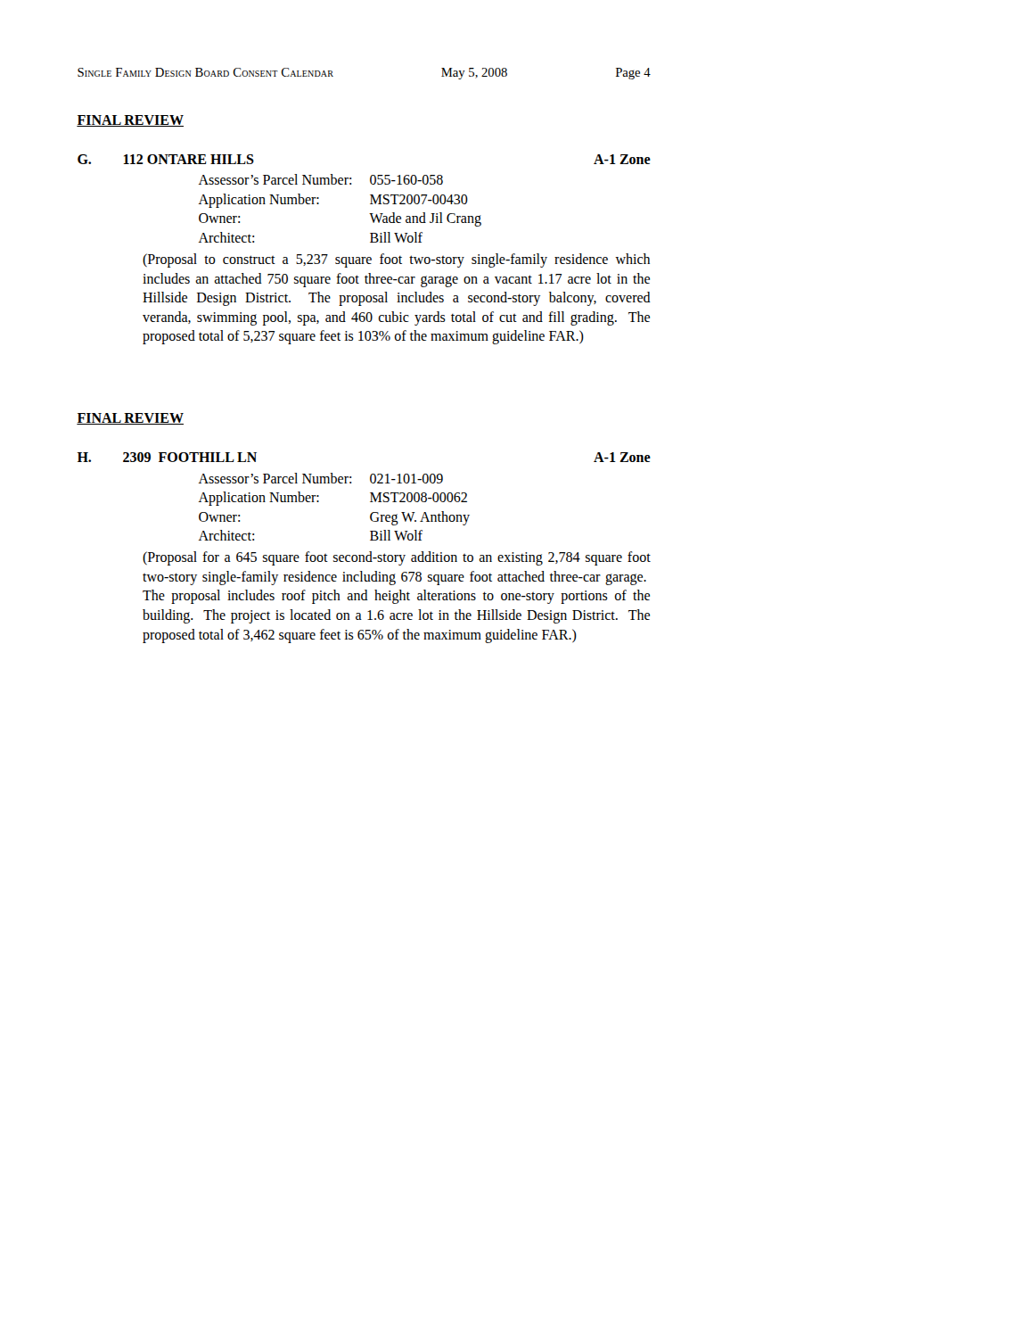Single Family Design Board Consent Calendar
May 5, 2008
Page 4
FINAL REVIEW
G. 112 ONTARE HILLS A-1 Zone
| Assessor’s Parcel Number: | 055-160-058 |
| Application Number: | MST2007-00430 |
| Owner: | Wade and Jil Crang |
| Architect: | Bill Wolf |
(Proposal to construct a 5,237 square foot two-story single-family residence which includes an attached 750 square foot three-car garage on a vacant 1.17 acre lot in the Hillside Design District. The proposal includes a second-story balcony, covered veranda, swimming pool, spa, and 460 cubic yards total of cut and fill grading. The proposed total of 5,237 square feet is 103% of the maximum guideline FAR.)
FINAL REVIEW
H. 2309 FOOTHILL LN A-1 Zone
| Assessor’s Parcel Number: | 021-101-009 |
| Application Number: | MST2008-00062 |
| Owner: | Greg W. Anthony |
| Architect: | Bill Wolf |
(Proposal for a 645 square foot second-story addition to an existing 2,784 square foot two-story single-family residence including 678 square foot attached three-car garage. The proposal includes roof pitch and height alterations to one-story portions of the building. The project is located on a 1.6 acre lot in the Hillside Design District. The proposed total of 3,462 square feet is 65% of the maximum guideline FAR.)